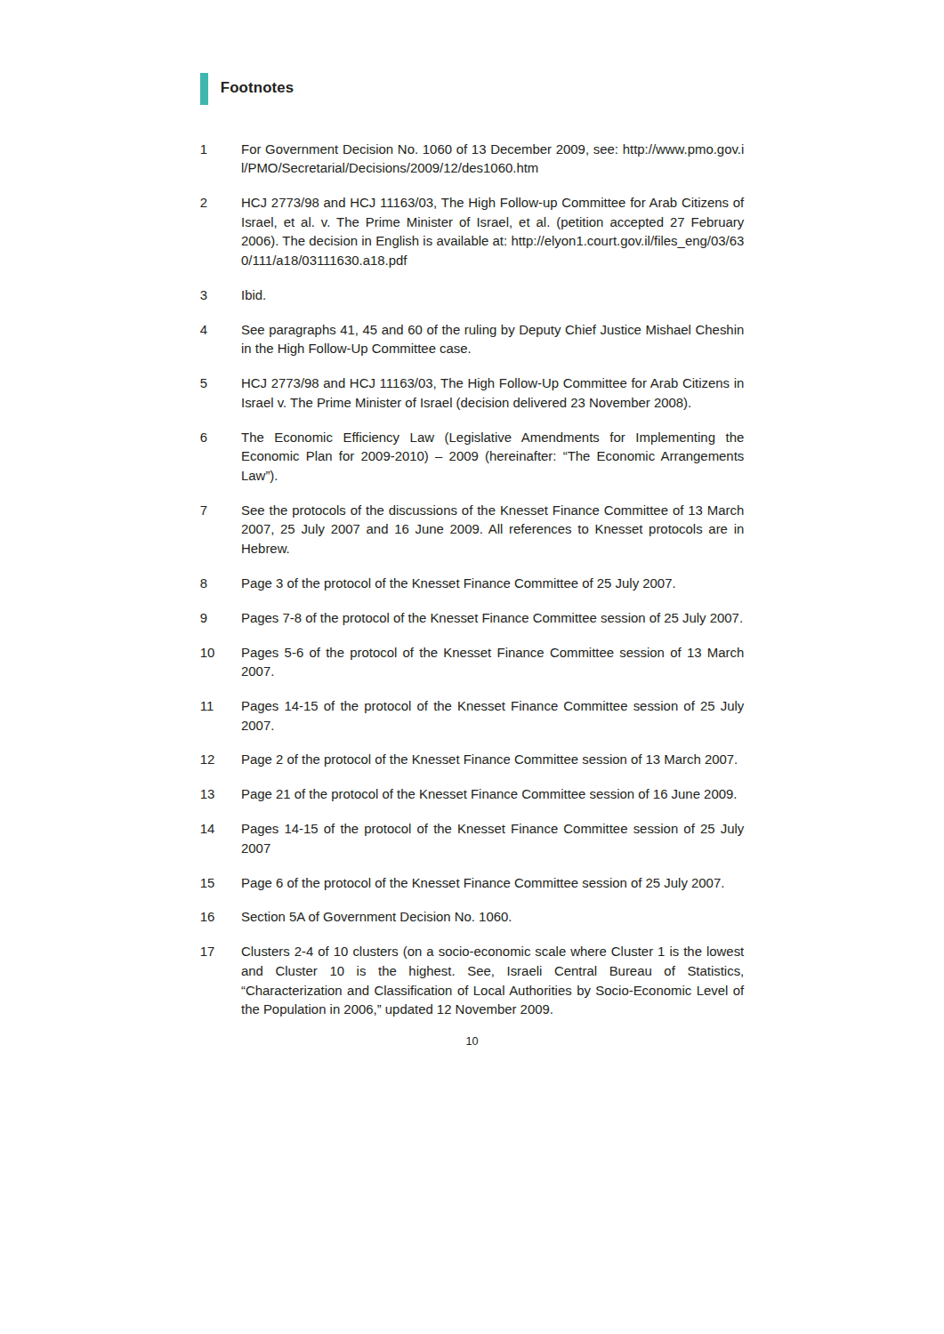Footnotes
1 For Government Decision No. 1060 of 13 December 2009, see: http://www.pmo.gov.il/PMO/Secretarial/Decisions/2009/12/des1060.htm
2 HCJ 2773/98 and HCJ 11163/03, The High Follow-up Committee for Arab Citizens of Israel, et al. v. The Prime Minister of Israel, et al. (petition accepted 27 February 2006). The decision in English is available at: http://elyon1.court.gov.il/files_eng/03/630/111/a18/03111630.a18.pdf
3 Ibid.
4 See paragraphs 41, 45 and 60 of the ruling by Deputy Chief Justice Mishael Cheshin in the High Follow-Up Committee case.
5 HCJ 2773/98 and HCJ 11163/03, The High Follow-Up Committee for Arab Citizens in Israel v. The Prime Minister of Israel (decision delivered 23 November 2008).
6 The Economic Efficiency Law (Legislative Amendments for Implementing the Economic Plan for 2009-2010) – 2009 (hereinafter: “The Economic Arrangements Law”).
7 See the protocols of the discussions of the Knesset Finance Committee of 13 March 2007, 25 July 2007 and 16 June 2009. All references to Knesset protocols are in Hebrew.
8 Page 3 of the protocol of the Knesset Finance Committee of 25 July 2007.
9 Pages 7-8 of the protocol of the Knesset Finance Committee session of 25 July 2007.
10 Pages 5-6 of the protocol of the Knesset Finance Committee session of 13 March 2007.
11 Pages 14-15 of the protocol of the Knesset Finance Committee session of 25 July 2007.
12 Page 2 of the protocol of the Knesset Finance Committee session of 13 March 2007.
13 Page 21 of the protocol of the Knesset Finance Committee session of 16 June 2009.
14 Pages 14-15 of the protocol of the Knesset Finance Committee session of 25 July 2007
15 Page 6 of the protocol of the Knesset Finance Committee session of 25 July 2007.
16 Section 5A of Government Decision No. 1060.
17 Clusters 2-4 of 10 clusters (on a socio-economic scale where Cluster 1 is the lowest and Cluster 10 is the highest. See, Israeli Central Bureau of Statistics, “Characterization and Classification of Local Authorities by Socio-Economic Level of the Population in 2006,” updated 12 November 2009.
10